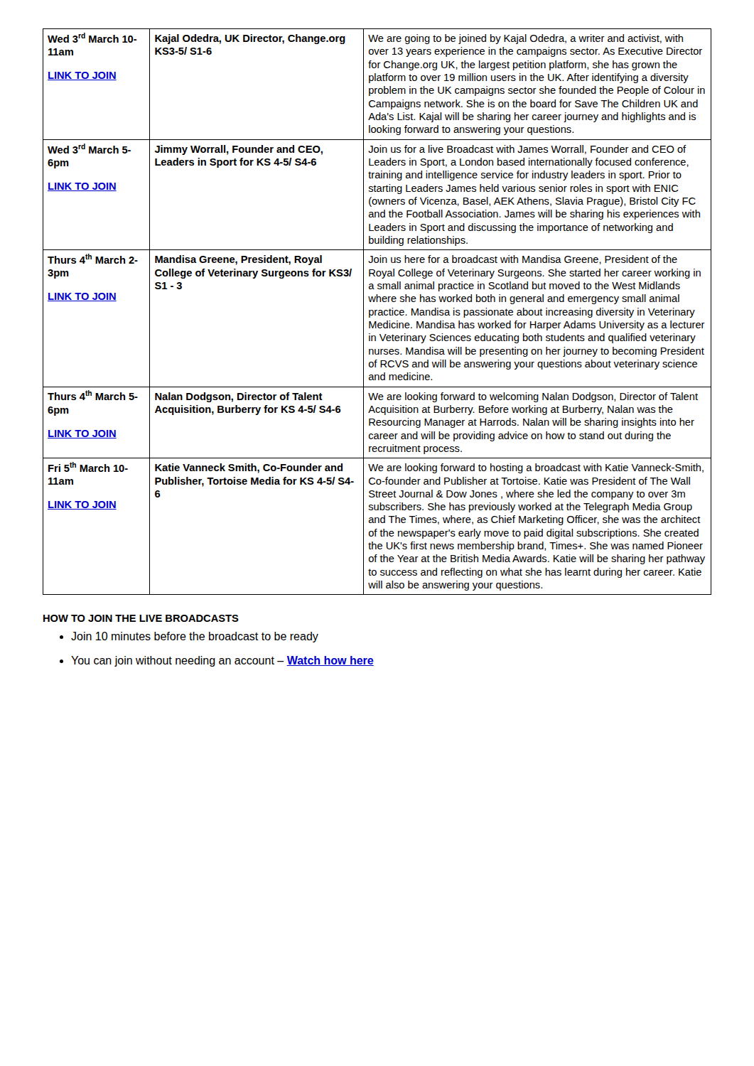| Wed 3 rd March 10-11am LINK TO JOIN | Kajal Odedra, UK Director, Change.org KS3-5/ S1-6 | We are going to be joined by Kajal Odedra, a writer and activist, with over 13 years experience in the campaigns sector. As Executive Director for Change.org UK, the largest petition platform, she has grown the platform to over 19 million users in the UK. After identifying a diversity problem in the UK campaigns sector she founded the People of Colour in Campaigns network. She is on the board for Save The Children UK and Ada's List. Kajal will be sharing her career journey and highlights and is looking forward to answering your questions. |
| Wed 3 rd March 5-6pm LINK TO JOIN | Jimmy Worrall, Founder and CEO, Leaders in Sport for KS 4-5/ S4-6 | Join us for a live Broadcast with James Worrall, Founder and CEO of Leaders in Sport, a London based internationally focused conference, training and intelligence service for industry leaders in sport. Prior to starting Leaders James held various senior roles in sport with ENIC (owners of Vicenza, Basel, AEK Athens, Slavia Prague), Bristol City FC and the Football Association. James will be sharing his experiences with Leaders in Sport and discussing the importance of networking and building relationships. |
| Thurs 4 th March 2-3pm LINK TO JOIN | Mandisa Greene, President, Royal College of Veterinary Surgeons for KS3/ S1 - 3 | Join us here for a broadcast with Mandisa Greene, President of the Royal College of Veterinary Surgeons. She started her career working in a small animal practice in Scotland but moved to the West Midlands where she has worked both in general and emergency small animal practice. Mandisa is passionate about increasing diversity in Veterinary Medicine. Mandisa has worked for Harper Adams University as a lecturer in Veterinary Sciences educating both students and qualified veterinary nurses. Mandisa will be presenting on her journey to becoming President of RCVS and will be answering your questions about veterinary science and medicine. |
| Thurs 4 th March 5-6pm LINK TO JOIN | Nalan Dodgson, Director of Talent Acquisition, Burberry for KS 4-5/ S4-6 | We are looking forward to welcoming Nalan Dodgson, Director of Talent Acquisition at Burberry. Before working at Burberry, Nalan was the Resourcing Manager at Harrods. Nalan will be sharing insights into her career and will be providing advice on how to stand out during the recruitment process. |
| Fri 5 th March 10-11am LINK TO JOIN | Katie Vanneck Smith, Co-Founder and Publisher, Tortoise Media for KS 4-5/ S4-6 | We are looking forward to hosting a broadcast with Katie Vanneck-Smith, Co-founder and Publisher at Tortoise. Katie was President of The Wall Street Journal & Dow Jones , where she led the company to over 3m subscribers. She has previously worked at the Telegraph Media Group and The Times, where, as Chief Marketing Officer, she was the architect of the newspaper's early move to paid digital subscriptions. She created the UK's first news membership brand, Times+. She was named Pioneer of the Year at the British Media Awards. Katie will be sharing her pathway to success and reflecting on what she has learnt during her career. Katie will also be answering your questions. |
HOW TO JOIN THE LIVE BROADCASTS
Join 10 minutes before the broadcast to be ready
You can join without needing an account – Watch how here